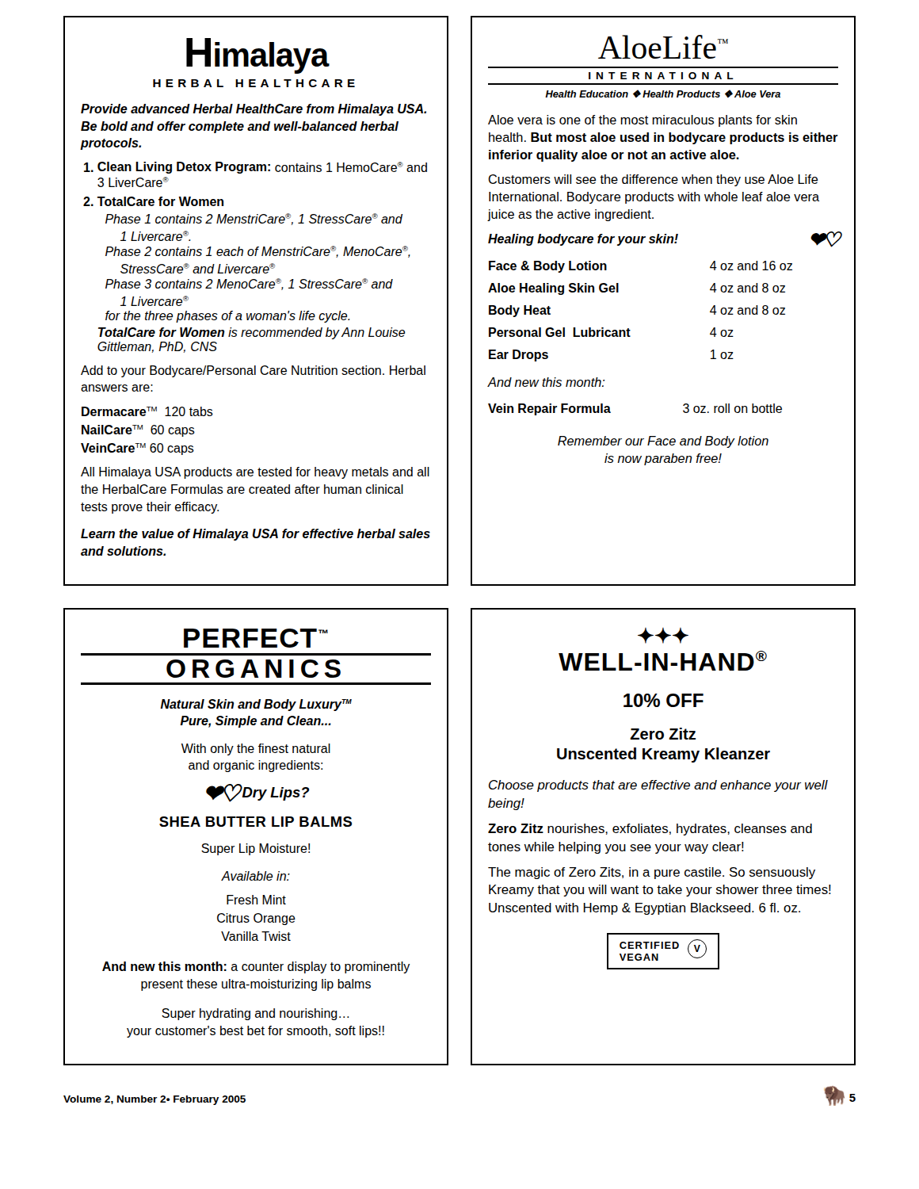Himalaya
HERBAL HEALTHCARE
Provide advanced Herbal HealthCare from Himalaya USA. Be bold and offer complete and well-balanced herbal protocols.
Clean Living Detox Program: contains 1 HemoCare® and 3 LiverCare®
TotalCare for Women
Phase 1 contains 2 MenstriCare®, 1 StressCare® and 1 Livercare®. Phase 2 contains 1 each of MenstriCare®, MenoCare®, StressCare® and Livercare® Phase 3 contains 2 MenoCare®, 1 StressCare® and 1 Livercare® for the three phases of a woman's life cycle.
TotalCare for Women is recommended by Ann Louise Gittleman, PhD, CNS
Add to your Bodycare/Personal Care Nutrition section. Herbal answers are:
DermacareTM 120 tabs
NailCareTM 60 caps
VeinCareTM 60 caps
All Himalaya USA products are tested for heavy metals and all the HerbalCare Formulas are created after human clinical tests prove their efficacy.
Learn the value of Himalaya USA for effective herbal sales and solutions.
AloeLife™
INTERNATIONAL
Health Education ❖ Health Products ❖ Aloe Vera
Aloe vera is one of the most miraculous plants for skin health. But most aloe used in bodycare products is either inferior quality aloe or not an active aloe.
Customers will see the difference when they use Aloe Life International. Bodycare products with whole leaf aloe vera juice as the active ingredient.
Healing bodycare for your skin! ❤♡
| Face & Body Lotion | 4 oz and 16 oz |
| Aloe Healing Skin Gel | 4 oz and 8 oz |
| Body Heat | 4 oz and 8 oz |
| Personal Gel Lubricant | 4 oz |
| Ear Drops | 1 oz |
And new this month:
| Vein Repair Formula | 3 oz. roll on bottle |
Remember our Face and Body lotion
is now paraben free!
PERFECT™ ORGANICS
Natural Skin and Body LuxuryTM
Pure, Simple and Clean...
With only the finest natural
and organic ingredients:
❤♡ Dry Lips?
SHEA BUTTER LIP BALMS
Super Lip Moisture!
Available in:
Fresh Mint
Citrus Orange
Vanilla Twist
And new this month: a counter display to prominently present these ultra-moisturizing lip balms
Super hydrating and nourishing…
your customer's best bet for smooth, soft lips!!
✦✦✦ WELL-IN-HAND®
10% OFF
Zero Zitz
Unscented Kreamy Kleanzer
Choose products that are effective and enhance your well being!
Zero Zitz nourishes, exfoliates, hydrates, cleanses and tones while helping you see your way clear!
The magic of Zero Zits, in a pure castile. So sensuously Kreamy that you will want to take your shower three times! Unscented with Hemp & Egyptian Blackseed. 6 fl. oz.
V CERTIFIED
VEGAN
Volume 2, Number 2• February 2005
🦬 5